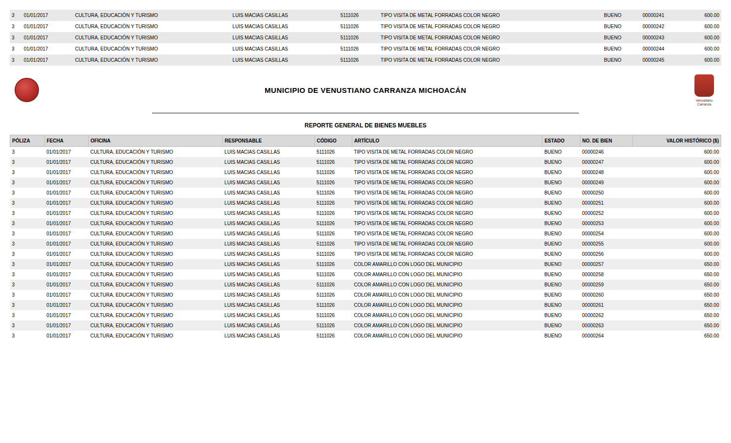| 3 | 01/01/2017 | CULTURA, EDUCACIÓN Y TURISMO | LUIS MACIAS CASILLAS | 5111026 | TIPO VISITA DE METAL FORRADAS COLOR NEGRO | BUENO | 00000241 | 600.00 |
| 3 | 01/01/2017 | CULTURA, EDUCACIÓN Y TURISMO | LUIS MACIAS CASILLAS | 5111026 | TIPO VISITA DE METAL FORRADAS COLOR NEGRO | BUENO | 00000242 | 600.00 |
| 3 | 01/01/2017 | CULTURA, EDUCACIÓN Y TURISMO | LUIS MACIAS CASILLAS | 5111026 | TIPO VISITA DE METAL FORRADAS COLOR NEGRO | BUENO | 00000243 | 600.00 |
| 3 | 01/01/2017 | CULTURA, EDUCACIÓN Y TURISMO | LUIS MACIAS CASILLAS | 5111026 | TIPO VISITA DE METAL FORRADAS COLOR NEGRO | BUENO | 00000244 | 600.00 |
| 3 | 01/01/2017 | CULTURA, EDUCACIÓN Y TURISMO | LUIS MACIAS CASILLAS | 5111026 | TIPO VISITA DE METAL FORRADAS COLOR NEGRO | BUENO | 00000245 | 600.00 |
MUNICIPIO DE VENUSTIANO CARRANZA MICHOACÁN
Venustiano
Carranza
REPORTE GENERAL DE BIENES MUEBLES
| PÓLIZA | FECHA | OFICINA | RESPONSABLE | CÓDIGO | ARTÍCULO | ESTADO | NO. DE BIEN | VALOR HISTÓRICO ($) |
| --- | --- | --- | --- | --- | --- | --- | --- | --- |
| 3 | 01/01/2017 | CULTURA, EDUCACIÓN Y TURISMO | LUIS MACIAS CASILLAS | 5111026 | TIPO VISITA DE METAL FORRADAS COLOR NEGRO | BUENO | 00000246 | 600.00 |
| 3 | 01/01/2017 | CULTURA, EDUCACIÓN Y TURISMO | LUIS MACIAS CASILLAS | 5111026 | TIPO VISITA DE METAL FORRADAS COLOR NEGRO | BUENO | 00000247 | 600.00 |
| 3 | 01/01/2017 | CULTURA, EDUCACIÓN Y TURISMO | LUIS MACIAS CASILLAS | 5111026 | TIPO VISITA DE METAL FORRADAS COLOR NEGRO | BUENO | 00000248 | 600.00 |
| 3 | 01/01/2017 | CULTURA, EDUCACIÓN Y TURISMO | LUIS MACIAS CASILLAS | 5111026 | TIPO VISITA DE METAL FORRADAS COLOR NEGRO | BUENO | 00000249 | 600.00 |
| 3 | 01/01/2017 | CULTURA, EDUCACIÓN Y TURISMO | LUIS MACIAS CASILLAS | 5111026 | TIPO VISITA DE METAL FORRADAS COLOR NEGRO | BUENO | 00000250 | 600.00 |
| 3 | 01/01/2017 | CULTURA, EDUCACIÓN Y TURISMO | LUIS MACIAS CASILLAS | 5111026 | TIPO VISITA DE METAL FORRADAS COLOR NEGRO | BUENO | 00000251 | 600.00 |
| 3 | 01/01/2017 | CULTURA, EDUCACIÓN Y TURISMO | LUIS MACIAS CASILLAS | 5111026 | TIPO VISITA DE METAL FORRADAS COLOR NEGRO | BUENO | 00000252 | 600.00 |
| 3 | 01/01/2017 | CULTURA, EDUCACIÓN Y TURISMO | LUIS MACIAS CASILLAS | 5111026 | TIPO VISITA DE METAL FORRADAS COLOR NEGRO | BUENO | 00000253 | 600.00 |
| 3 | 01/01/2017 | CULTURA, EDUCACIÓN Y TURISMO | LUIS MACIAS CASILLAS | 5111026 | TIPO VISITA DE METAL FORRADAS COLOR NEGRO | BUENO | 00000254 | 600.00 |
| 3 | 01/01/2017 | CULTURA, EDUCACIÓN Y TURISMO | LUIS MACIAS CASILLAS | 5111026 | TIPO VISITA DE METAL FORRADAS COLOR NEGRO | BUENO | 00000255 | 600.00 |
| 3 | 01/01/2017 | CULTURA, EDUCACIÓN Y TURISMO | LUIS MACIAS CASILLAS | 5111026 | TIPO VISITA DE METAL FORRADAS COLOR NEGRO | BUENO | 00000256 | 600.00 |
| 3 | 01/01/2017 | CULTURA, EDUCACIÓN Y TURISMO | LUIS MACIAS CASILLAS | 5111026 | COLOR AMARILLO CON LOGO DEL MUNICIPIO | BUENO | 00000257 | 650.00 |
| 3 | 01/01/2017 | CULTURA, EDUCACIÓN Y TURISMO | LUIS MACIAS CASILLAS | 5111026 | COLOR AMARILLO CON LOGO DEL MUNICIPIO | BUENO | 00000258 | 650.00 |
| 3 | 01/01/2017 | CULTURA, EDUCACIÓN Y TURISMO | LUIS MACIAS CASILLAS | 5111026 | COLOR AMARILLO CON LOGO DEL MUNICIPIO | BUENO | 00000259 | 650.00 |
| 3 | 01/01/2017 | CULTURA, EDUCACIÓN Y TURISMO | LUIS MACIAS CASILLAS | 5111026 | COLOR AMARILLO CON LOGO DEL MUNICIPIO | BUENO | 00000260 | 650.00 |
| 3 | 01/01/2017 | CULTURA, EDUCACIÓN Y TURISMO | LUIS MACIAS CASILLAS | 5111026 | COLOR AMARILLO CON LOGO DEL MUNICIPIO | BUENO | 00000261 | 650.00 |
| 3 | 01/01/2017 | CULTURA, EDUCACIÓN Y TURISMO | LUIS MACIAS CASILLAS | 5111026 | COLOR AMARILLO CON LOGO DEL MUNICIPIO | BUENO | 00000262 | 650.00 |
| 3 | 01/01/2017 | CULTURA, EDUCACIÓN Y TURISMO | LUIS MACIAS CASILLAS | 5111026 | COLOR AMARILLO CON LOGO DEL MUNICIPIO | BUENO | 00000263 | 650.00 |
| 3 | 01/01/2017 | CULTURA, EDUCACIÓN Y TURISMO | LUIS MACIAS CASILLAS | 5111026 | COLOR AMARILLO CON LOGO DEL MUNICIPIO | BUENO | 00000264 | 650.00 |